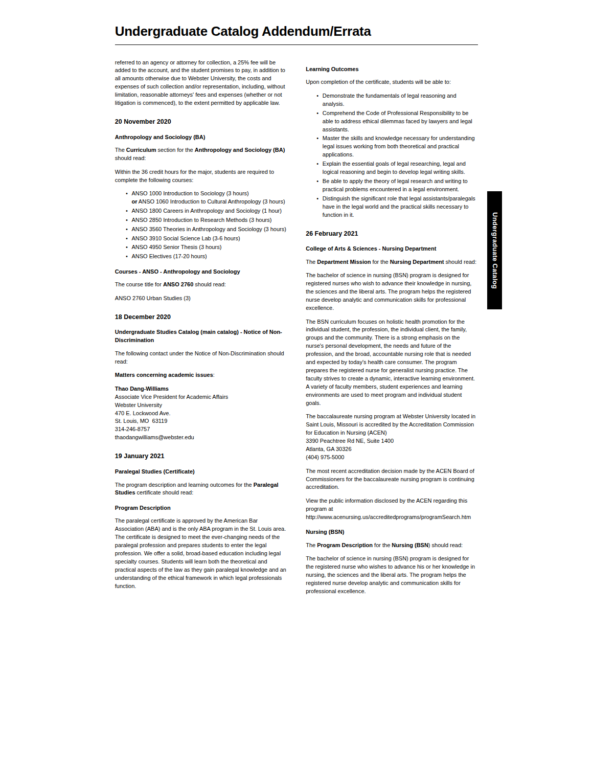Undergraduate Catalog Addendum/Errata
Undergraduate Catalog
referred to an agency or attorney for collection, a 25% fee will be added to the account, and the student promises to pay, in addition to all amounts otherwise due to Webster University, the costs and expenses of such collection and/or representation, including, without limitation, reasonable attorneys' fees and expenses (whether or not litigation is commenced), to the extent permitted by applicable law.
20 November 2020
Anthropology and Sociology (BA)
The Curriculum section for the Anthropology and Sociology (BA) should read:
Within the 36 credit hours for the major, students are required to complete the following courses:
ANSO 1000 Introduction to Sociology (3 hours)
or ANSO 1060 Introduction to Cultural Anthropology (3 hours)
ANSO 1800 Careers in Anthropology and Sociology (1 hour)
ANSO 2850 Introduction to Research Methods (3 hours)
ANSO 3560 Theories in Anthropology and Sociology (3 hours)
ANSO 3910 Social Science Lab (3-6 hours)
ANSO 4950 Senior Thesis (3 hours)
ANSO Electives (17-20 hours)
Courses - ANSO - Anthropology and Sociology
The course title for ANSO 2760 should read:
ANSO 2760 Urban Studies (3)
18 December 2020
Undergraduate Studies Catalog (main catalog) - Notice of Non-Discrimination
The following contact under the Notice of Non-Discrimination should read:
Matters concerning academic issues:
Thao Dang-Williams
Associate Vice President for Academic Affairs
Webster University
470 E. Lockwood Ave.
St. Louis, MO 63119
314-246-8757
thaodangwilliams@webster.edu
19 January 2021
Paralegal Studies (Certificate)
The program description and learning outcomes for the Paralegal Studies certificate should read:
Program Description
The paralegal certificate is approved by the American Bar Association (ABA) and is the only ABA program in the St. Louis area. The certificate is designed to meet the ever-changing needs of the paralegal profession and prepares students to enter the legal profession. We offer a solid, broad-based education including legal specialty courses. Students will learn both the theoretical and practical aspects of the law as they gain paralegal knowledge and an understanding of the ethical framework in which legal professionals function.
Learning Outcomes
Upon completion of the certificate, students will be able to:
Demonstrate the fundamentals of legal reasoning and analysis.
Comprehend the Code of Professional Responsibility to be able to address ethical dilemmas faced by lawyers and legal assistants.
Master the skills and knowledge necessary for understanding legal issues working from both theoretical and practical applications.
Explain the essential goals of legal researching, legal and logical reasoning and begin to develop legal writing skills.
Be able to apply the theory of legal research and writing to practical problems encountered in a legal environment.
Distinguish the significant role that legal assistants/paralegals have in the legal world and the practical skills necessary to function in it.
26 February 2021
College of Arts & Sciences - Nursing Department
The Department Mission for the Nursing Department should read:
The bachelor of science in nursing (BSN) program is designed for registered nurses who wish to advance their knowledge in nursing, the sciences and the liberal arts. The program helps the registered nurse develop analytic and communication skills for professional excellence.
The BSN curriculum focuses on holistic health promotion for the individual student, the profession, the individual client, the family, groups and the community. There is a strong emphasis on the nurse's personal development, the needs and future of the profession, and the broad, accountable nursing role that is needed and expected by today's health care consumer. The program prepares the registered nurse for generalist nursing practice. The faculty strives to create a dynamic, interactive learning environment. A variety of faculty members, student experiences and learning environments are used to meet program and individual student goals.
The baccalaureate nursing program at Webster University located in Saint Louis, Missouri is accredited by the Accreditation Commission for Education in Nursing (ACEN)
3390 Peachtree Rd NE, Suite 1400
Atlanta, GA 30326
(404) 975-5000
The most recent accreditation decision made by the ACEN Board of Commissioners for the baccalaureate nursing program is continuing accreditation.
View the public information disclosed by the ACEN regarding this program at http://www.acenursing.us/accreditedprograms/programSearch.htm
Nursing (BSN)
The Program Description for the Nursing (BSN) should read:
The bachelor of science in nursing (BSN) program is designed for the registered nurse who wishes to advance his or her knowledge in nursing, the sciences and the liberal arts. The program helps the registered nurse develop analytic and communication skills for professional excellence.